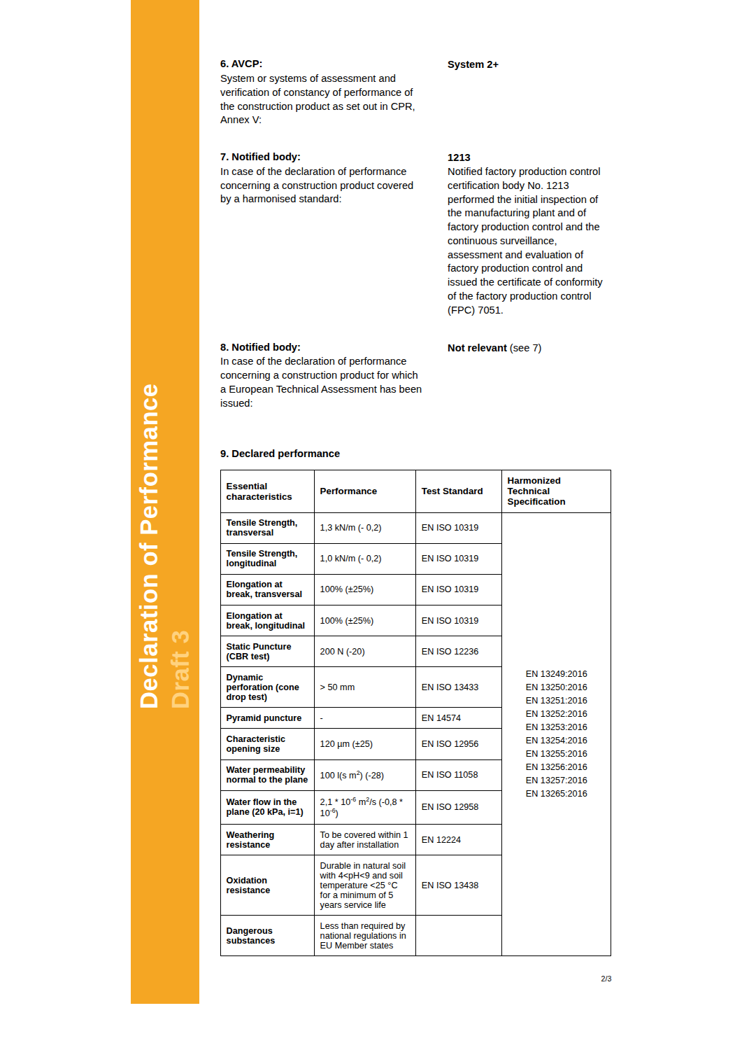Declaration of Performance Draft 3
6. AVCP:
System or systems of assessment and verification of constancy of performance of the construction product as set out in CPR, Annex V:
System 2+
7. Notified body:
In case of the declaration of performance concerning a construction product covered by a harmonised standard:
1213
Notified factory production control certification body No. 1213 performed the initial inspection of the manufacturing plant and of factory production control and the continuous surveillance, assessment and evaluation of factory production control and issued the certificate of conformity of the factory production control (FPC) 7051.
8. Notified body:
In case of the declaration of performance concerning a construction product for which a European Technical Assessment has been issued:
Not relevant (see 7)
9. Declared performance
| Essential characteristics | Performance | Test Standard | Harmonized Technical Specification |
| --- | --- | --- | --- |
| Tensile Strength, transversal | 1,3 kN/m (- 0,2) | EN ISO 10319 | EN 13249:2016 EN 13250:2016 EN 13251:2016 EN 13252:2016 EN 13253:2016 EN 13254:2016 EN 13255:2016 EN 13256:2016 EN 13257:2016 EN 13265:2016 |
| Tensile Strength, longitudinal | 1,0 kN/m (- 0,2) | EN ISO 10319 |
| Elongation at break, transversal | 100% (±25%) | EN ISO 10319 |
| Elongation at break, longitudinal | 100% (±25%) | EN ISO 10319 |
| Static Puncture (CBR test) | 200 N (-20) | EN ISO 12236 |
| Dynamic perforation (cone drop test) | > 50 mm | EN ISO 13433 |
| Pyramid puncture | - | EN 14574 |
| Characteristic opening size | 120 µm (±25) | EN ISO 12956 |
| Water permeability normal to the plane | 100 l(s m 2 ) (-28) | EN ISO 11058 |
| Water flow in the plane (20 kPa, i=1) | 2,1 * 10 -6 m 2 /s (-0,8 * 10 -6 ) | EN ISO 12958 |
| Weathering resistance | To be covered within 1 day after installation | EN 12224 |
| Oxidation resistance | Durable in natural soil with 4<pH<9 and soil temperature <25 °C for a minimum of 5 years service life | EN ISO 13438 |
| Dangerous substances | Less than required by national regulations in EU Member states | |
2/3